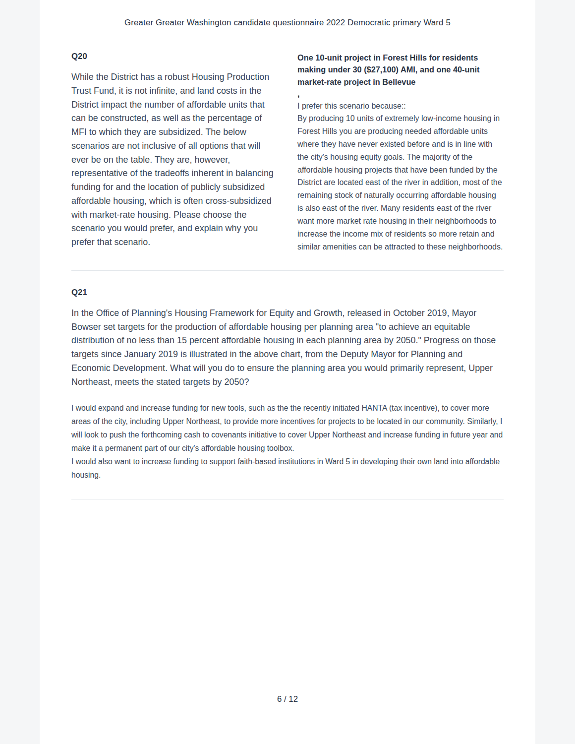Greater Greater Washington candidate questionnaire 2022 Democratic primary Ward 5
Q20
While the District has a robust Housing Production Trust Fund, it is not infinite, and land costs in the District impact the number of affordable units that can be constructed, as well as the percentage of MFI to which they are subsidized. The below scenarios are not inclusive of all options that will ever be on the table. They are, however, representative of the tradeoffs inherent in balancing funding for and the location of publicly subsidized affordable housing, which is often cross-subsidized with market-rate housing. Please choose the scenario you would prefer, and explain why you prefer that scenario.
One 10-unit project in Forest Hills for residents making under 30 ($27,100) AMI, and one 40-unit market-rate project in Bellevue,
I prefer this scenario because::
By producing 10 units of extremely low-income housing in Forest Hills you are producing needed affordable units where they have never existed before and is in line with the city's housing equity goals. The majority of the affordable housing projects that have been funded by the District are located east of the river in addition, most of the remaining stock of naturally occurring affordable housing is also east of the river. Many residents east of the river want more market rate housing in their neighborhoods to increase the income mix of residents so more retain and similar amenities can be attracted to these neighborhoods.
Q21
In the Office of Planning's Housing Framework for Equity and Growth, released in October 2019, Mayor Bowser set targets for the production of affordable housing per planning area "to achieve an equitable distribution of no less than 15 percent affordable housing in each planning area by 2050." Progress on those targets since January 2019 is illustrated in the above chart, from the Deputy Mayor for Planning and Economic Development. What will you do to ensure the planning area you would primarily represent, Upper Northeast, meets the stated targets by 2050?
I would expand and increase funding for new tools, such as the the recently initiated HANTA (tax incentive), to cover more areas of the city, including Upper Northeast, to provide more incentives for projects to be located in our community. Similarly, I will look to push the forthcoming cash to covenants initiative to cover Upper Northeast and increase funding in future year and make it a permanent part of our city's affordable housing toolbox.
I would also want to increase funding to support faith-based institutions in Ward 5 in developing their own land into affordable housing.
6 / 12